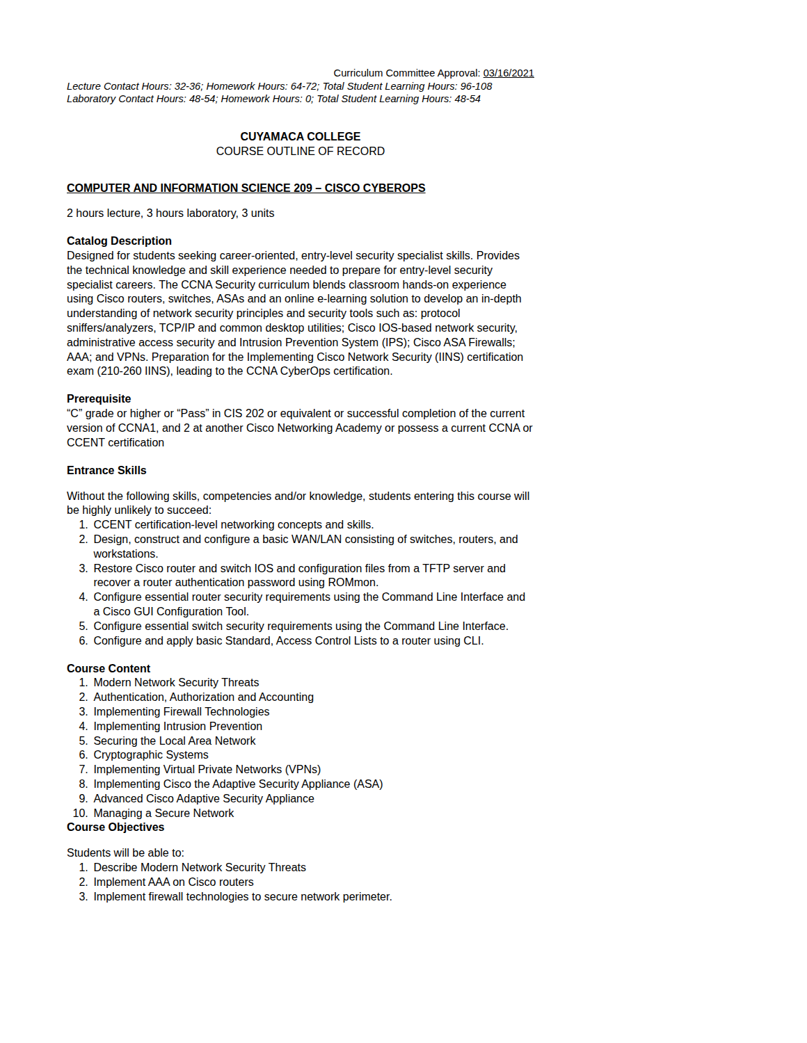Curriculum Committee Approval: 03/16/2021
Lecture Contact Hours: 32-36; Homework Hours: 64-72; Total Student Learning Hours: 96-108
Laboratory Contact Hours: 48-54; Homework Hours: 0; Total Student Learning Hours: 48-54
CUYAMACA COLLEGE
COURSE OUTLINE OF RECORD
COMPUTER AND INFORMATION SCIENCE 209 – CISCO CYBEROPS
2 hours lecture, 3 hours laboratory, 3 units
Catalog Description
Designed for students seeking career-oriented, entry-level security specialist skills. Provides the technical knowledge and skill experience needed to prepare for entry-level security specialist careers. The CCNA Security curriculum blends classroom hands-on experience using Cisco routers, switches, ASAs and an online e-learning solution to develop an in-depth understanding of network security principles and security tools such as: protocol sniffers/analyzers, TCP/IP and common desktop utilities; Cisco IOS-based network security, administrative access security and Intrusion Prevention System (IPS); Cisco ASA Firewalls; AAA; and VPNs. Preparation for the Implementing Cisco Network Security (IINS) certification exam (210-260 IINS), leading to the CCNA CyberOps certification.
Prerequisite
“C” grade or higher or “Pass” in CIS 202 or equivalent or successful completion of the current version of CCNA1, and 2 at another Cisco Networking Academy or possess a current CCNA or CCENT certification
Entrance Skills
Without the following skills, competencies and/or knowledge, students entering this course will be highly unlikely to succeed:
CCENT certification-level networking concepts and skills.
Design, construct and configure a basic WAN/LAN consisting of switches, routers, and workstations.
Restore Cisco router and switch IOS and configuration files from a TFTP server and recover a router authentication password using ROMmon.
Configure essential router security requirements using the Command Line Interface and a Cisco GUI Configuration Tool.
Configure essential switch security requirements using the Command Line Interface.
Configure and apply basic Standard, Access Control Lists to a router using CLI.
Course Content
Modern Network Security Threats
Authentication, Authorization and Accounting
Implementing Firewall Technologies
Implementing Intrusion Prevention
Securing the Local Area Network
Cryptographic Systems
Implementing Virtual Private Networks (VPNs)
Implementing Cisco the Adaptive Security Appliance (ASA)
Advanced Cisco Adaptive Security Appliance
Managing a Secure Network
Course Objectives
Students will be able to:
Describe Modern Network Security Threats
Implement AAA on Cisco routers
Implement firewall technologies to secure network perimeter.